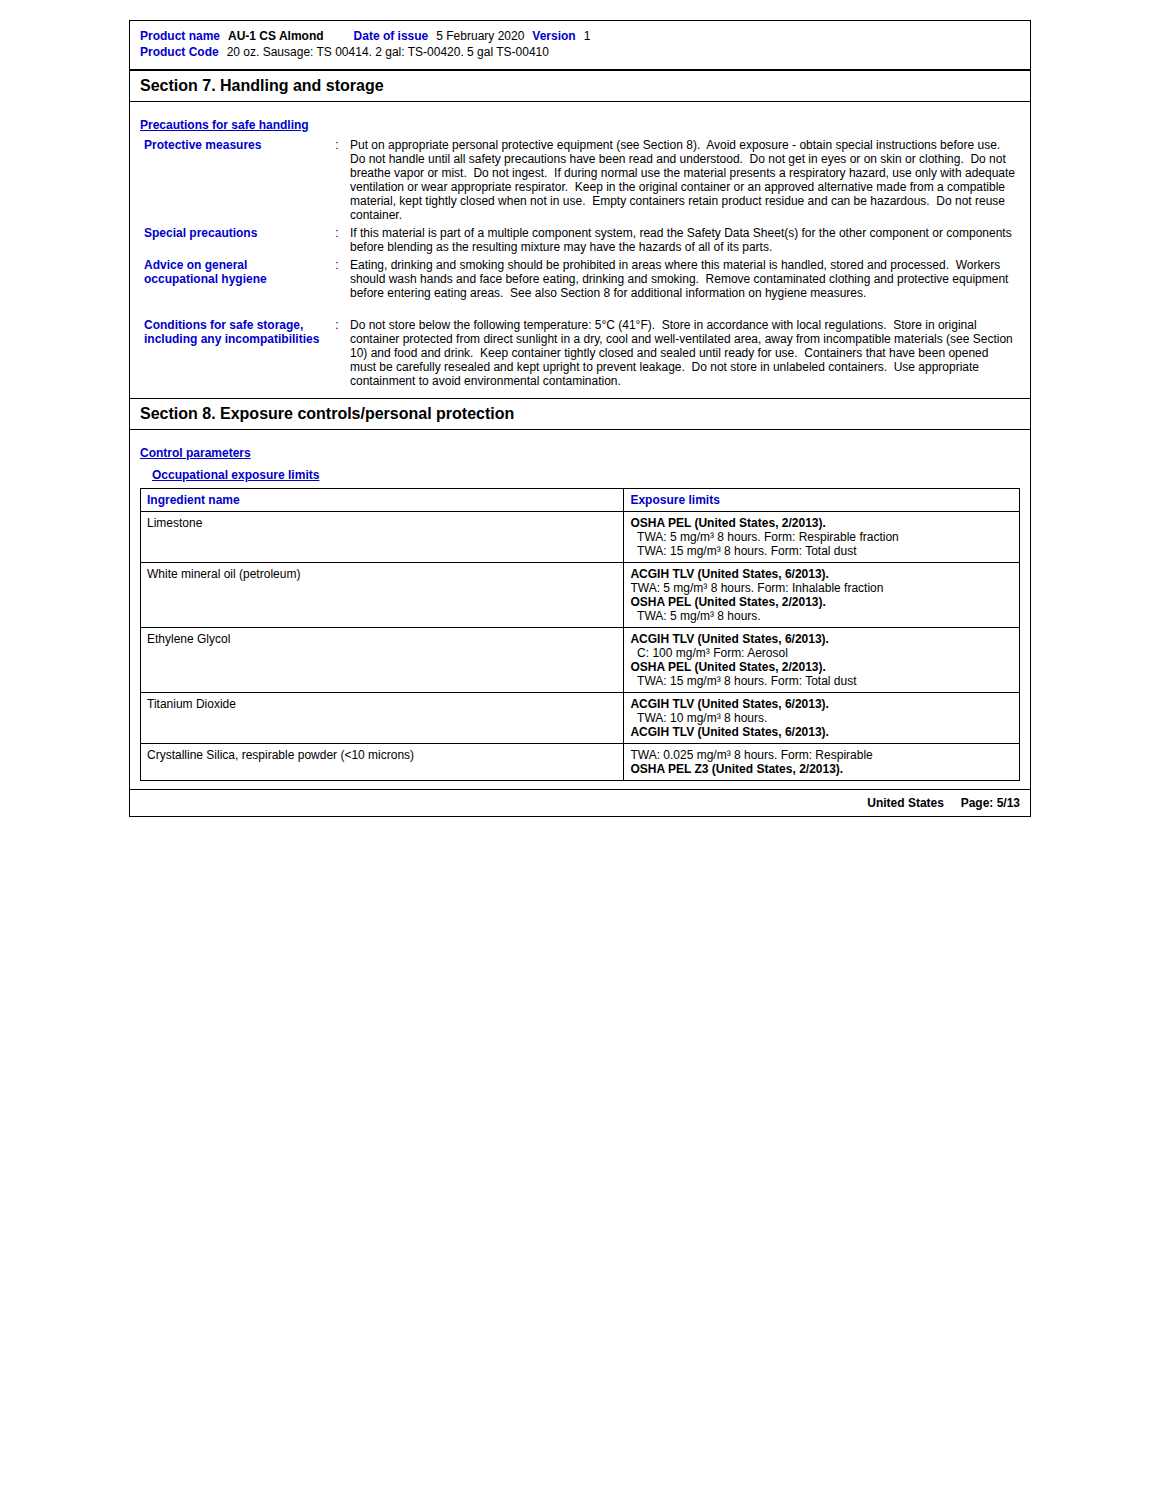Product name AU-1 CS Almond Date of issue 5 February 2020 Version 1
Product Code 20 oz. Sausage: TS 00414. 2 gal: TS-00420. 5 gal TS-00410
Section 7. Handling and storage
Precautions for safe handling
| Protective measures | : | Put on appropriate personal protective equipment (see Section 8). Avoid exposure - obtain special instructions before use. Do not handle until all safety precautions have been read and understood. Do not get in eyes or on skin or clothing. Do not breathe vapor or mist. Do not ingest. If during normal use the material presents a respiratory hazard, use only with adequate ventilation or wear appropriate respirator. Keep in the original container or an approved alternative made from a compatible material, kept tightly closed when not in use. Empty containers retain product residue and can be hazardous. Do not reuse container. |
| Special precautions | : | If this material is part of a multiple component system, read the Safety Data Sheet(s) for the other component or components before blending as the resulting mixture may have the hazards of all of its parts. |
| Advice on general occupational hygiene | : | Eating, drinking and smoking should be prohibited in areas where this material is handled, stored and processed. Workers should wash hands and face before eating, drinking and smoking. Remove contaminated clothing and protective equipment before entering eating areas. See also Section 8 for additional information on hygiene measures. |
| Conditions for safe storage, including any incompatibilities | : | Do not store below the following temperature: 5°C (41°F). Store in accordance with local regulations. Store in original container protected from direct sunlight in a dry, cool and well-ventilated area, away from incompatible materials (see Section 10) and food and drink. Keep container tightly closed and sealed until ready for use. Containers that have been opened must be carefully resealed and kept upright to prevent leakage. Do not store in unlabeled containers. Use appropriate containment to avoid environmental contamination. |
Section 8. Exposure controls/personal protection
Control parameters
Occupational exposure limits
| Ingredient name | Exposure limits |
| --- | --- |
| Limestone | OSHA PEL (United States, 2/2013). TWA: 5 mg/m³ 8 hours. Form: Respirable fraction TWA: 15 mg/m³ 8 hours. Form: Total dust |
| White mineral oil (petroleum) | ACGIH TLV (United States, 6/2013). TWA: 5 mg/m³ 8 hours. Form: Inhalable fraction OSHA PEL (United States, 2/2013). TWA: 5 mg/m³ 8 hours. |
| Ethylene Glycol | ACGIH TLV (United States, 6/2013). C: 100 mg/m³ Form: Aerosol OSHA PEL (United States, 2/2013). TWA: 15 mg/m³ 8 hours. Form: Total dust |
| Titanium Dioxide | ACGIH TLV (United States, 6/2013). TWA: 10 mg/m³ 8 hours. ACGIH TLV (United States, 6/2013). |
| Crystalline Silica, respirable powder (<10 microns) | TWA: 0.025 mg/m³ 8 hours. Form: Respirable OSHA PEL Z3 (United States, 2/2013). |
United States Page: 5/13